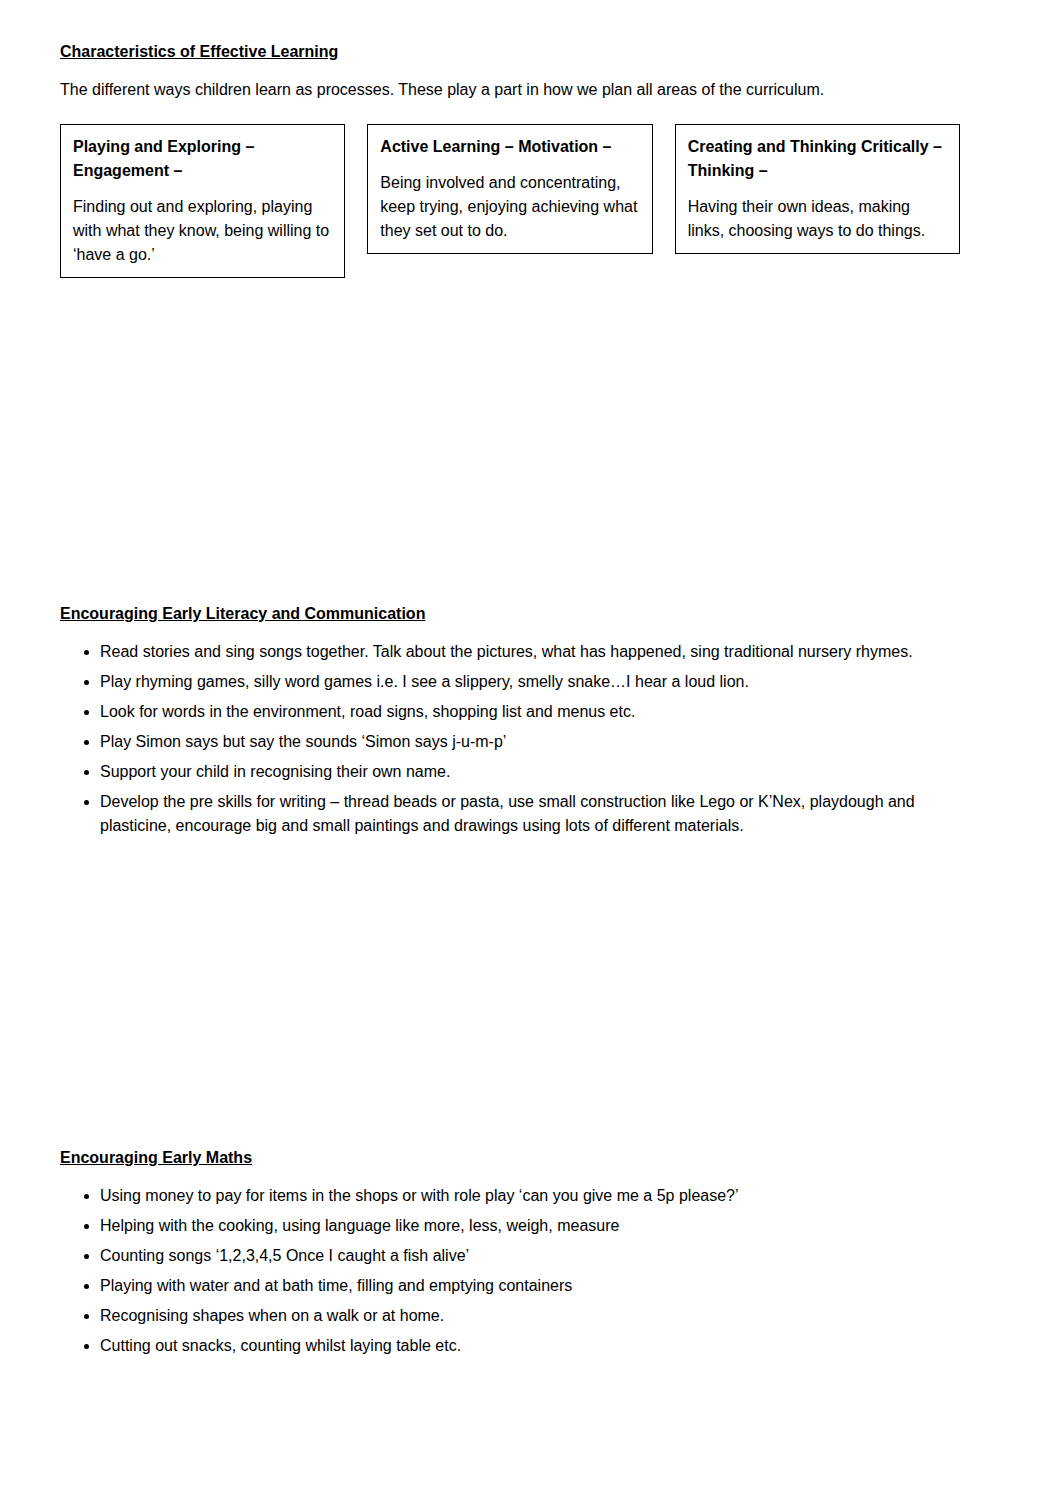Characteristics of Effective Learning
The different ways children learn as processes. These play a part in how we plan all areas of the curriculum.
Playing and Exploring – Engagement –
Finding out and exploring, playing with what they know, being willing to ‘have a go.’
Active Learning – Motivation –
Being involved and concentrating, keep trying, enjoying achieving what they set out to do.
Creating and Thinking Critically – Thinking –
Having their own ideas, making links, choosing ways to do things.
Encouraging Early Literacy and Communication
Read stories and sing songs together. Talk about the pictures, what has happened, sing traditional nursery rhymes.
Play rhyming games, silly word games i.e. I see a slippery, smelly snake…I hear a loud lion.
Look for words in the environment, road signs, shopping list and menus etc.
Play Simon says but say the sounds ‘Simon says j-u-m-p’
Support your child in recognising their own name.
Develop the pre skills for writing – thread beads or pasta, use small construction like Lego or K’Nex, playdough and plasticine, encourage big and small paintings and drawings using lots of different materials.
Encouraging Early Maths
Using money to pay for items in the shops or with role play ‘can you give me a 5p please?’
Helping with the cooking, using language like more, less, weigh, measure
Counting songs ‘1,2,3,4,5 Once I caught a fish alive’
Playing with water and at bath time, filling and emptying containers
Recognising shapes when on a walk or at home.
Cutting out snacks, counting whilst laying table etc.